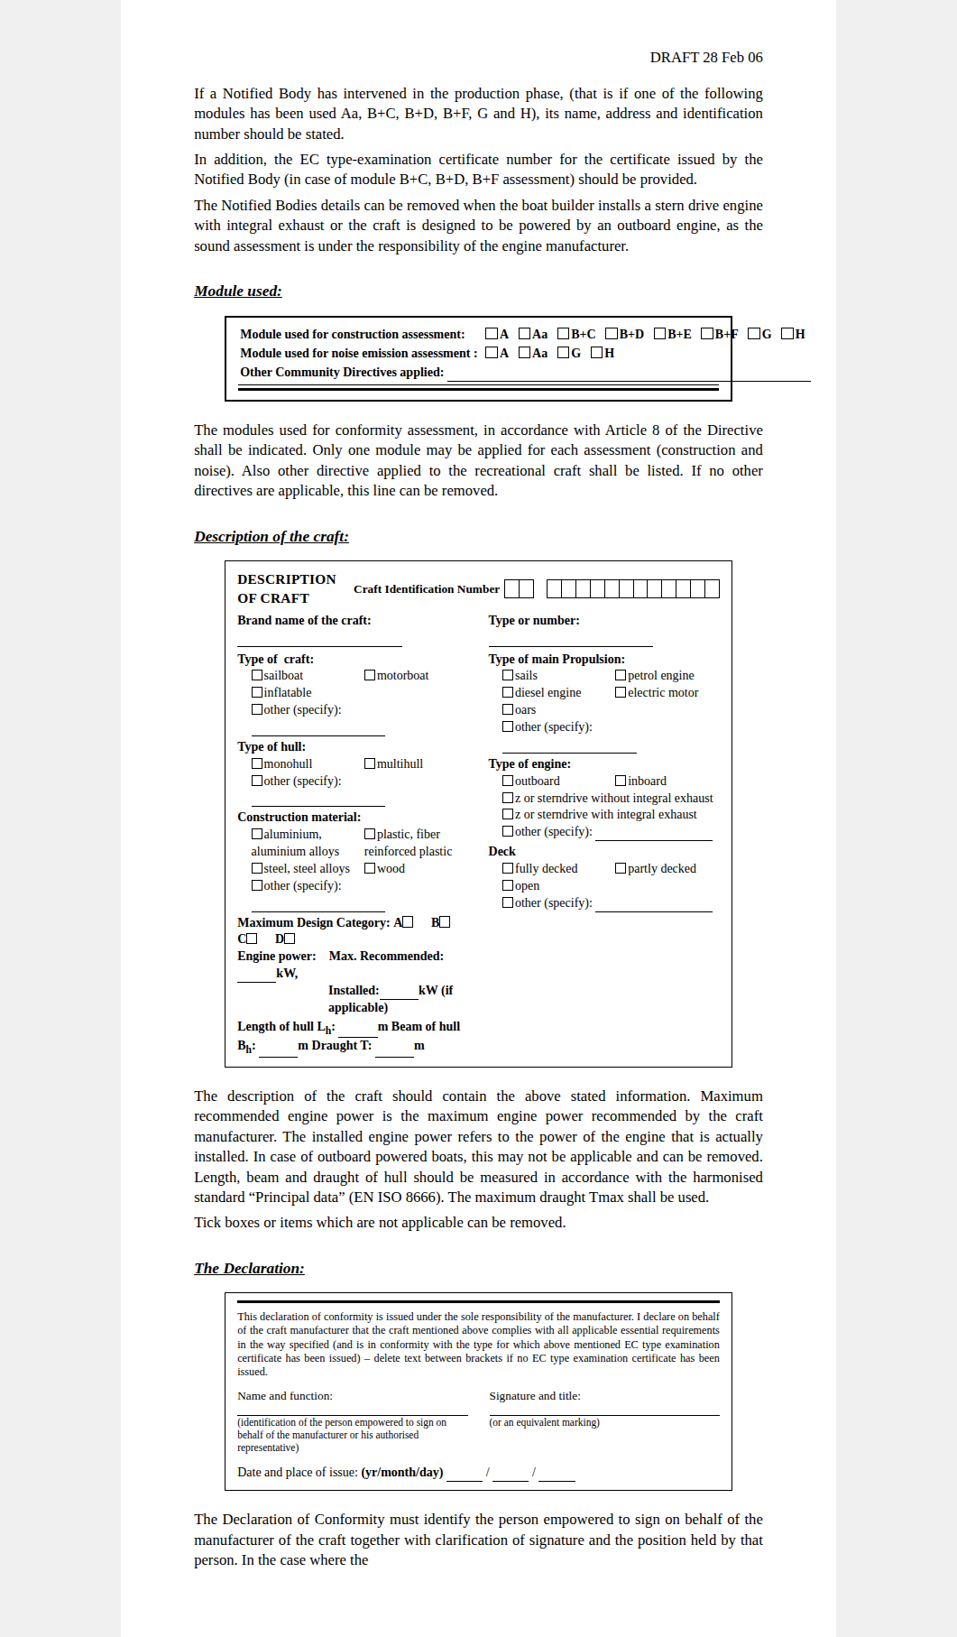DRAFT 28 Feb 06
If a Notified Body has intervened in the production phase, (that is if one of the following modules has been used Aa, B+C, B+D, B+F, G and H), its name, address and identification number should be stated.
In addition, the EC type-examination certificate number for the certificate issued by the Notified Body (in case of module B+C, B+D, B+F assessment) should be provided.
The Notified Bodies details can be removed when the boat builder installs a stern drive engine with integral exhaust or the craft is designed to be powered by an outboard engine, as the sound assessment is under the responsibility of the engine manufacturer.
Module used:
| Module used for construction assessment: | A Aa B+C B+D B+E B+F G H |
| Module used for noise emission assessment : | A Aa G H |
| Other Community Directives applied: |
The modules used for conformity assessment, in accordance with Article 8 of the Directive shall be indicated. Only one module may be applied for each assessment (construction and noise). Also other directive applied to the recreational craft shall be listed. If no other directives are applicable, this line can be removed.
Description of the craft:
DESCRIPTION OF CRAFT
Craft Identification Number
Brand name of the craft:
Type of craft:
sailboat
motorboat
inflatable
other (specify):
Type of hull:
monohull
multihull
other (specify):
Construction material:
aluminium, aluminium alloys
plastic, fiber reinforced plastic
steel, steel alloys
wood
other (specify):
Maximum Design Category: A B C D
Engine power: Max. Recommended: kW,
Installed: kW (if applicable)
Length of hull Lh: m Beam of hull Bh: m Draught T: m
Type or number:
Type of main Propulsion:
sails
petrol engine
diesel engine
electric motor
oars
other (specify):
Type of engine:
outboard
inboard
z or sterndrive without integral exhaust
z or sterndrive with integral exhaust
other (specify):
Deck
fully decked
partly decked
open
other (specify):
The description of the craft should contain the above stated information. Maximum recommended engine power is the maximum engine power recommended by the craft manufacturer. The installed engine power refers to the power of the engine that is actually installed. In case of outboard powered boats, this may not be applicable and can be removed. Length, beam and draught of hull should be measured in accordance with the harmonised standard “Principal data” (EN ISO 8666). The maximum draught Tmax shall be used.
Tick boxes or items which are not applicable can be removed.
The Declaration:
This declaration of conformity is issued under the sole responsibility of the manufacturer. I declare on behalf of the craft manufacturer that the craft mentioned above complies with all applicable essential requirements in the way specified (and is in conformity with the type for which above mentioned EC type examination certificate has been issued) – delete text between brackets if no EC type examination certificate has been issued.
Name and function:
(identification of the person empowered to sign on behalf of the manufacturer or his authorised representative)
Signature and title:
(or an equivalent marking)
Date and place of issue: (yr/month/day) / /
The Declaration of Conformity must identify the person empowered to sign on behalf of the manufacturer of the craft together with clarification of signature and the position held by that person. In the case where the